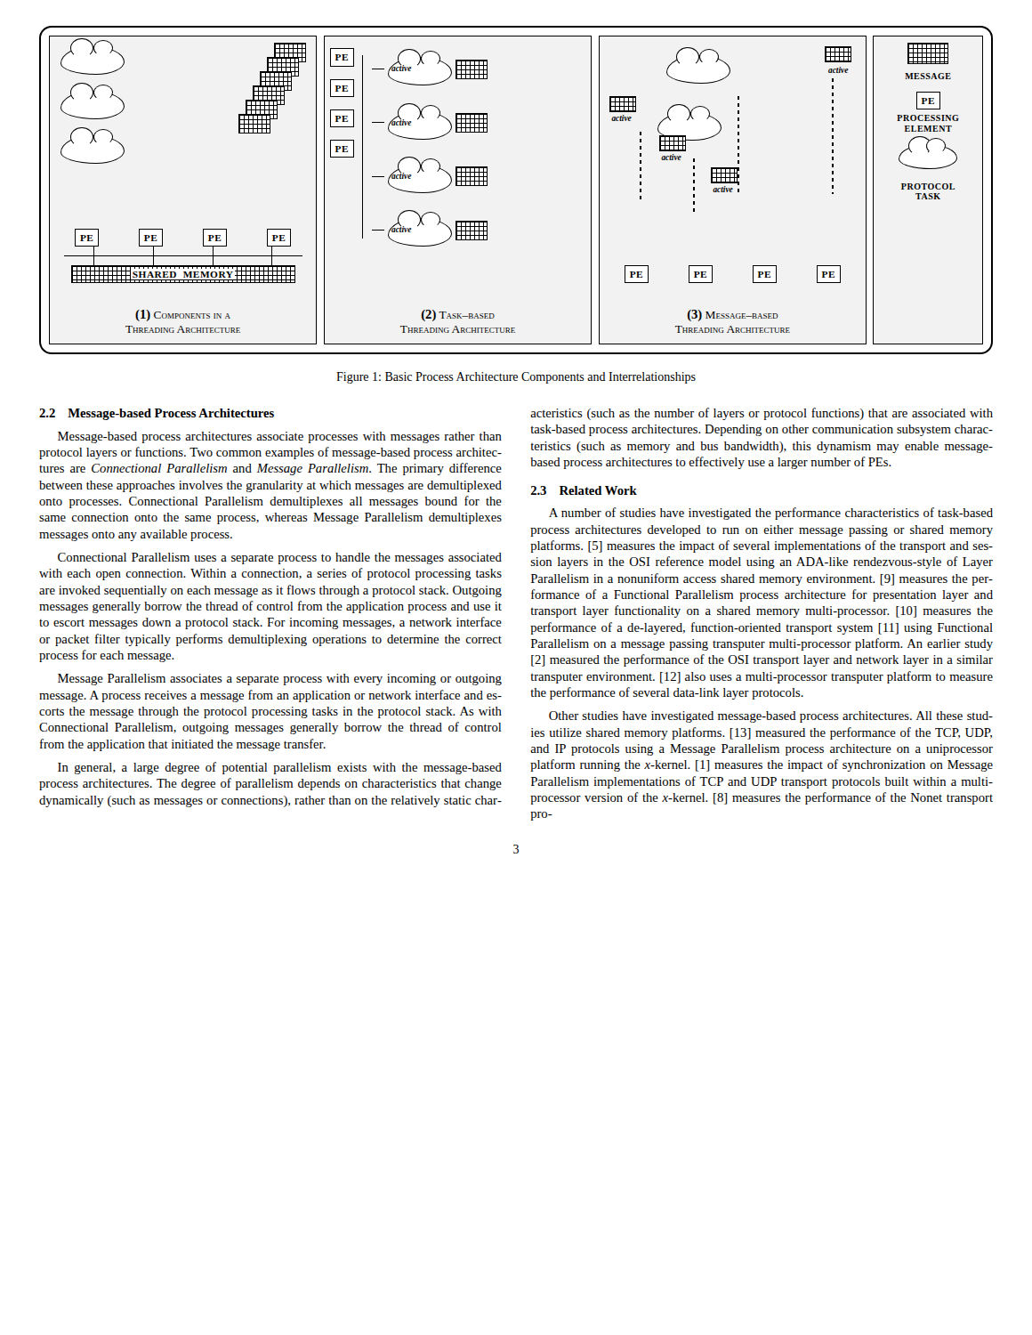PE PE PE PE
SHARED MEMORY
(1) Components in a
Threading Architecture
PE PE PE PE
active
active
active
active
(2) Task–based
Threading Architecture
active active active active
PE PE PE PE
(3) Message–based
Threading Architecture
MESSAGE
PE
PROCESSING
ELEMENT
PROTOCOL
TASK
Figure 1: Basic Process Architecture Components and Interrelationships
2.2 Message-based Process Architectures
Message-based process architectures associate processes with messages rather than protocol layers or functions. Two common examples of message-based process architectures are Connectional Parallelism and Message Parallelism. The primary difference between these approaches involves the granularity at which messages are demultiplexed onto processes. Connectional Parallelism demultiplexes all messages bound for the same connection onto the same process, whereas Message Parallelism demultiplexes messages onto any available process.
Connectional Parallelism uses a separate process to handle the messages associated with each open connection. Within a connection, a series of protocol processing tasks are invoked sequentially on each message as it flows through a protocol stack. Outgoing messages generally borrow the thread of control from the application process and use it to escort messages down a protocol stack. For incoming messages, a network interface or packet filter typically performs demultiplexing operations to determine the correct process for each message.
Message Parallelism associates a separate process with every incoming or outgoing message. A process receives a message from an application or network interface and escorts the message through the protocol processing tasks in the protocol stack. As with Connectional Parallelism, outgoing messages generally borrow the thread of control from the application that initiated the message transfer.
In general, a large degree of potential parallelism exists with the message-based process architectures. The degree of parallelism depends on characteristics that change dynamically (such as messages or connections), rather than on the relatively static characteristics (such as the number of layers or protocol functions) that are associated with task-based process architectures. Depending on other communication subsystem characteristics (such as memory and bus bandwidth), this dynamism may enable message-based process architectures to effectively use a larger number of PEs.
2.3 Related Work
A number of studies have investigated the performance characteristics of task-based process architectures developed to run on either message passing or shared memory platforms. [5] measures the impact of several implementations of the transport and session layers in the OSI reference model using an ADA-like rendezvous-style of Layer Parallelism in a nonuniform access shared memory environment. [9] measures the performance of a Functional Parallelism process architecture for presentation layer and transport layer functionality on a shared memory multi-processor. [10] measures the performance of a de-layered, function-oriented transport system [11] using Functional Parallelism on a message passing transputer multi-processor platform. An earlier study [2] measured the performance of the OSI transport layer and network layer in a similar transputer environment. [12] also uses a multi-processor transputer platform to measure the performance of several data-link layer protocols.
Other studies have investigated message-based process architectures. All these studies utilize shared memory platforms. [13] measured the performance of the TCP, UDP, and IP protocols using a Message Parallelism process architecture on a uniprocessor platform running the x-kernel. [1] measures the impact of synchronization on Message Parallelism implementations of TCP and UDP transport protocols built within a multi-processor version of the x-kernel. [8] measures the performance of the Nonet transport pro-
3